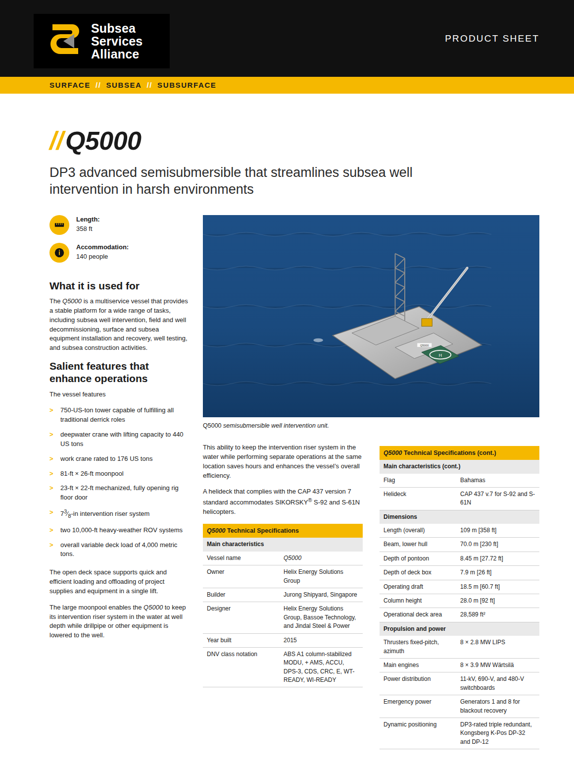Subsea
Services
Alliance
PRODUCT SHEET
SURFACE // SUBSEA // SUBSURFACE
//Q5000
DP3 advanced semisubmersible that streamlines subsea well intervention in harsh environments
Length:
358 ft
Accommodation:
140 people
What it is used for
The Q5000 is a multiservice vessel that provides a stable platform for a wide range of tasks, including subsea well intervention, field and well decommissioning, surface and subsea equipment installation and recovery, well testing, and subsea construction activities.
Salient features that enhance operations
The vessel features
750-US-ton tower capable of fulfilling all traditional derrick roles
deepwater crane with lifting capacity to 440 US tons
work crane rated to 176 US tons
81-ft × 26-ft moonpool
23-ft × 22-ft mechanized, fully opening rig floor door
73⁄8-in intervention riser system
two 10,000-ft heavy-weather ROV systems
overall variable deck load of 4,000 metric tons.
The open deck space supports quick and efficient loading and offloading of project supplies and equipment in a single lift.
The large moonpool enables the Q5000 to keep its intervention riser system in the water at well depth while drillpipe or other equipment is lowered to the well.
H Q5000
Q5000 semisubmersible well intervention unit.
This ability to keep the intervention riser system in the water while performing separate operations at the same location saves hours and enhances the vessel’s overall efficiency.
A helideck that complies with the CAP 437 version 7 standard accommodates SIKORSKY® S-92 and S-61N helicopters.
Q5000 Technical Specifications
| Main characteristics |
| --- |
| Vessel name | Q5000 |
| Owner | Helix Energy Solutions Group |
| Builder | Jurong Shipyard, Singapore |
| Designer | Helix Energy Solutions Group, Bassoe Technology, and Jindal Steel & Power |
| Year built | 2015 |
| DNV class notation | ABS A1 column-stabilized MODU, + AMS, ACCU, DPS-3, CDS, CRC, E, WT-READY, WI-READY |
Q5000 Technical Specifications (cont.)
| Main characteristics (cont.) |
| --- |
| Flag | Bahamas |
| Helideck | CAP 437 v.7 for S-92 and S-61N |
| Dimensions |
| Length (overall) | 109 m [358 ft] |
| Beam, lower hull | 70.0 m [230 ft] |
| Depth of pontoon | 8.45 m [27.72 ft] |
| Depth of deck box | 7.9 m [26 ft] |
| Operating draft | 18.5 m [60.7 ft] |
| Column height | 28.0 m [92 ft] |
| Operational deck area | 28,589 ft² |
| Propulsion and power |
| Thrusters fixed-pitch, azimuth | 8 × 2.8 MW LIPS |
| Main engines | 8 × 3.9 MW Wärtsilä |
| Power distribution | 11-kV, 690-V, and 480-V switchboards |
| Emergency power | Generators 1 and 8 for blackout recovery |
| Dynamic positioning | DP3-rated triple redundant, Kongsberg K-Pos DP-32 and DP-12 |